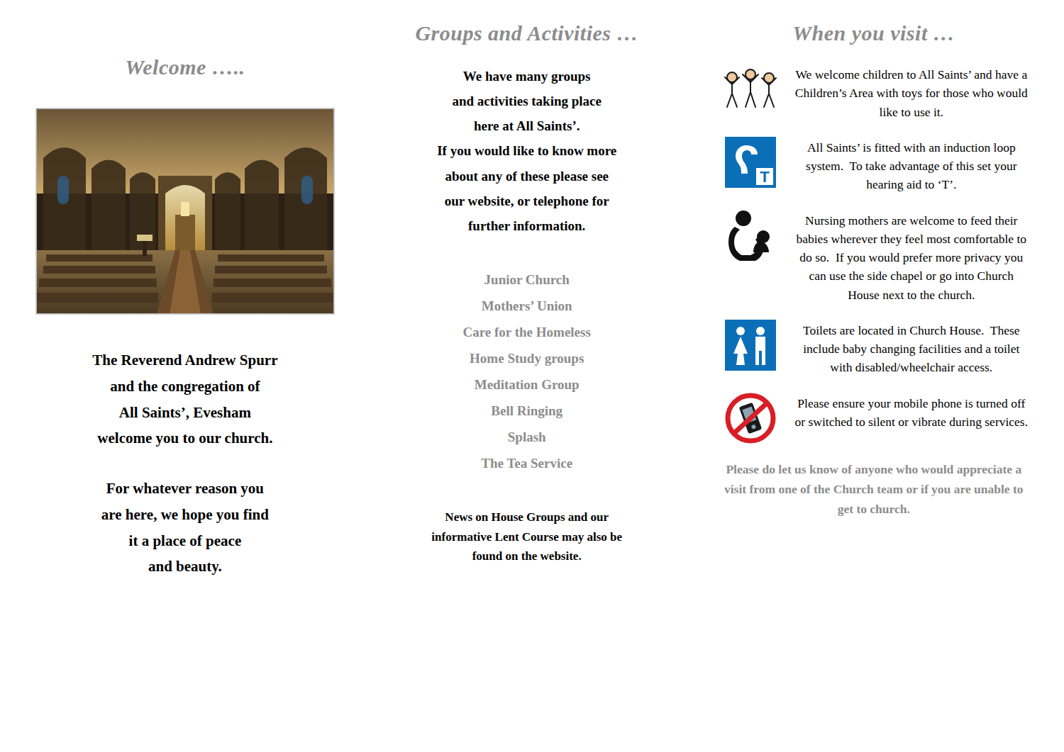Welcome …..
The Reverend Andrew Spurr
and the congregation of
All Saints’, Evesham
welcome you to our church.
For whatever reason you
are here, we hope you find
it a place of peace
and beauty.
Groups and Activities …
We have many groups
and activities taking place
here at All Saints’.
If you would like to know more
about any of these please see
our website, or telephone for
further information.
Junior Church
Mothers’ Union
Care for the Homeless
Home Study groups
Meditation Group
Bell Ringing
Splash
The Tea Service
News on House Groups and our
informative Lent Course may also be
found on the website.
When you visit …
We welcome children to All Saints’ and have a Children’s Area with toys for those who would like to use it.
T
All Saints’ is fitted with an induction loop system. To take advantage of this set your hearing aid to ‘T’.
Nursing mothers are welcome to feed their babies wherever they feel most comfortable to do so. If you would prefer more privacy you can use the side chapel or go into Church House next to the church.
Toilets are located in Church House. These include baby changing facilities and a toilet with disabled/wheelchair access.
Please ensure your mobile phone is turned off or switched to silent or vibrate during services.
Please do let us know of anyone who would appreciate a visit from one of the Church team or if you are unable to get to church.